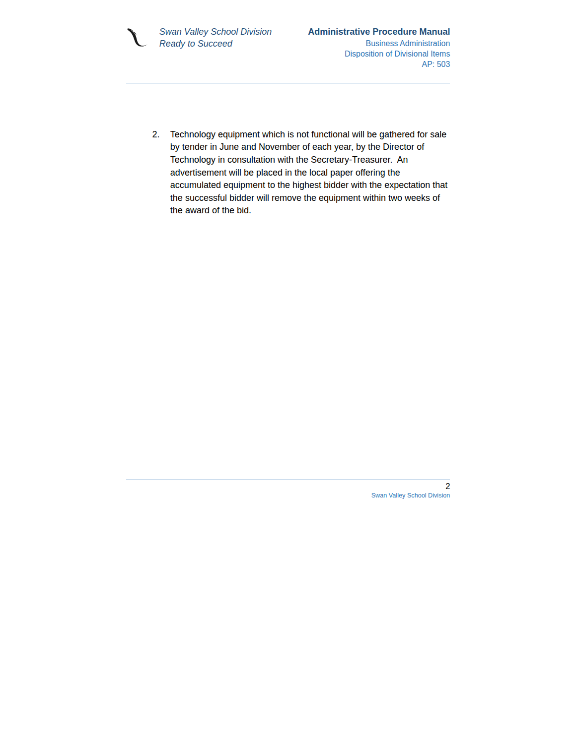Swan Valley School Division
Ready to Succeed
Administrative Procedure Manual
Business Administration
Disposition of Divisional Items
AP: 503
2. Technology equipment which is not functional will be gathered for sale by tender in June and November of each year, by the Director of Technology in consultation with the Secretary-Treasurer. An advertisement will be placed in the local paper offering the accumulated equipment to the highest bidder with the expectation that the successful bidder will remove the equipment within two weeks of the award of the bid.
2
Swan Valley School Division